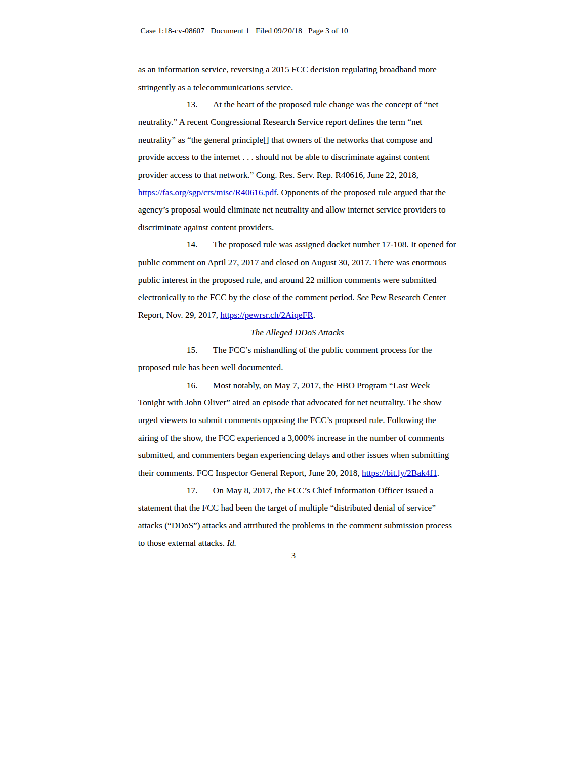Case 1:18-cv-08607 Document 1 Filed 09/20/18 Page 3 of 10
as an information service, reversing a 2015 FCC decision regulating broadband more stringently as a telecommunications service.
13. At the heart of the proposed rule change was the concept of “net neutrality.” A recent Congressional Research Service report defines the term “net neutrality” as “the general principle[] that owners of the networks that compose and provide access to the internet . . . should not be able to discriminate against content provider access to that network.” Cong. Res. Serv. Rep. R40616, June 22, 2018, https://fas.org/sgp/crs/misc/R40616.pdf. Opponents of the proposed rule argued that the agency’s proposal would eliminate net neutrality and allow internet service providers to discriminate against content providers.
14. The proposed rule was assigned docket number 17-108. It opened for public comment on April 27, 2017 and closed on August 30, 2017. There was enormous public interest in the proposed rule, and around 22 million comments were submitted electronically to the FCC by the close of the comment period. See Pew Research Center Report, Nov. 29, 2017, https://pewrsr.ch/2AiqeFR.
The Alleged DDoS Attacks
15. The FCC’s mishandling of the public comment process for the proposed rule has been well documented.
16. Most notably, on May 7, 2017, the HBO Program “Last Week Tonight with John Oliver” aired an episode that advocated for net neutrality. The show urged viewers to submit comments opposing the FCC’s proposed rule. Following the airing of the show, the FCC experienced a 3,000% increase in the number of comments submitted, and commenters began experiencing delays and other issues when submitting their comments. FCC Inspector General Report, June 20, 2018, https://bit.ly/2Bak4f1.
17. On May 8, 2017, the FCC’s Chief Information Officer issued a statement that the FCC had been the target of multiple “distributed denial of service” attacks (“DDoS”) attacks and attributed the problems in the comment submission process to those external attacks. Id.
3